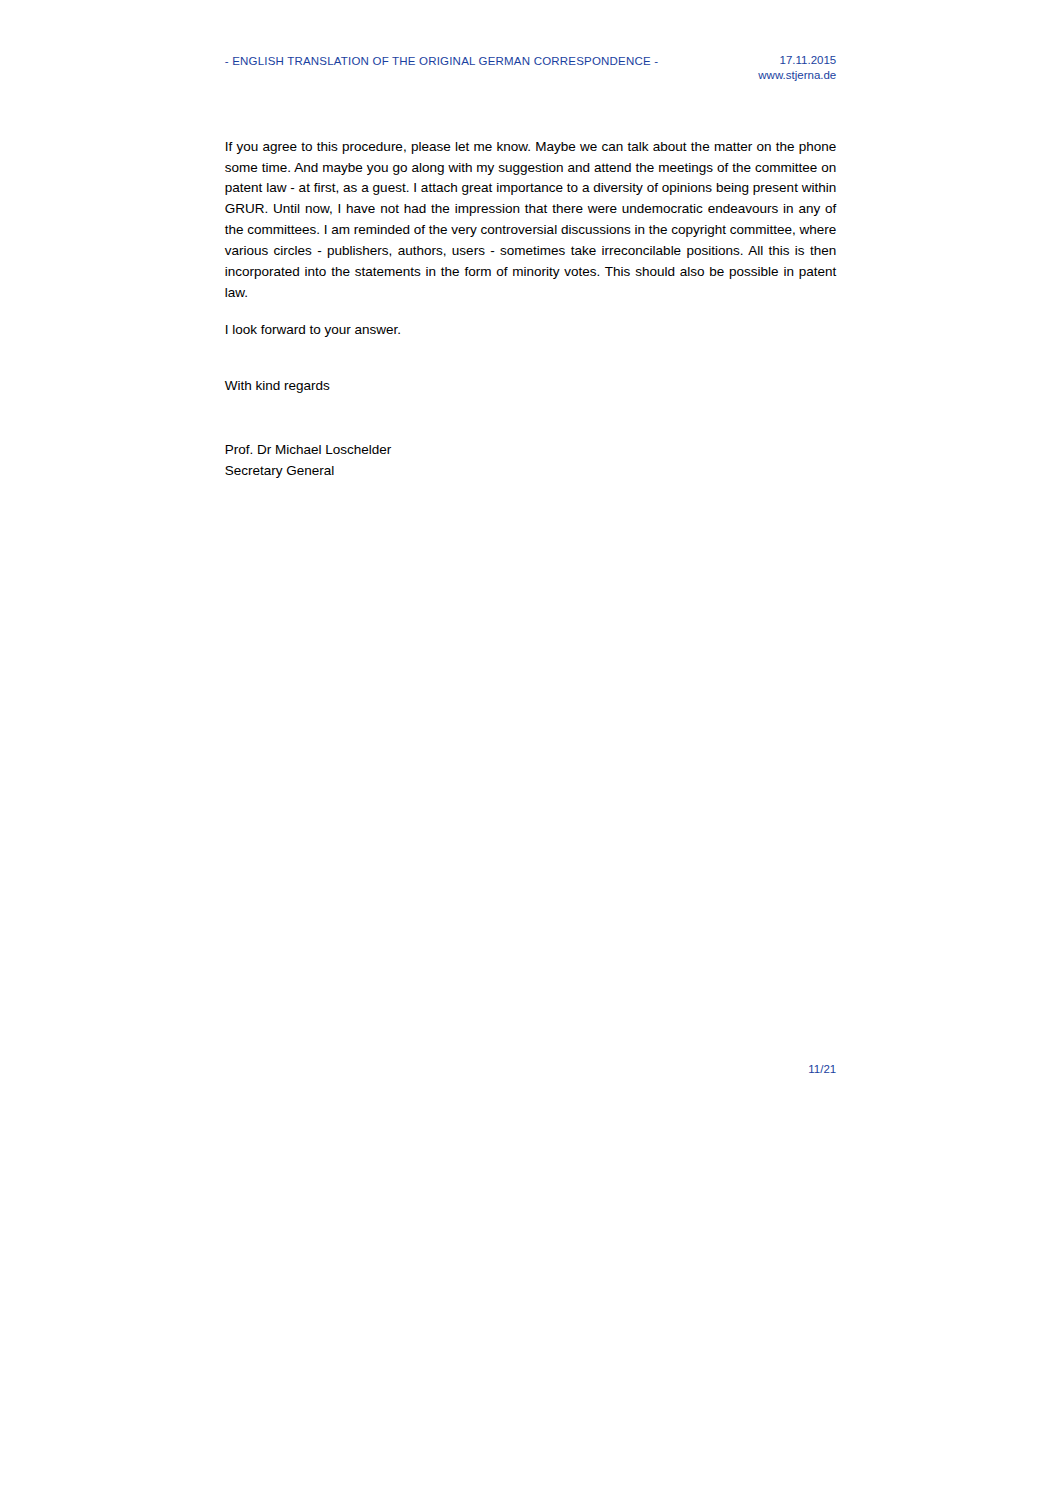- ENGLISH TRANSLATION OF THE ORIGINAL GERMAN CORRESPONDENCE -
17.11.2015
www.stjerna.de
If you agree to this procedure, please let me know. Maybe we can talk about the matter on the phone some time. And maybe you go along with my suggestion and attend the meetings of the committee on patent law - at first, as a guest. I attach great importance to a diversity of opinions being present within GRUR. Until now, I have not had the impression that there were undemocratic endeavours in any of the committees. I am reminded of the very controversial discussions in the copyright committee, where various circles - publishers, authors, users - sometimes take irreconcilable positions. All this is then incorporated into the statements in the form of minority votes. This should also be possible in patent law.
I look forward to your answer.
With kind regards
Prof. Dr Michael Loschelder
Secretary General
11/21